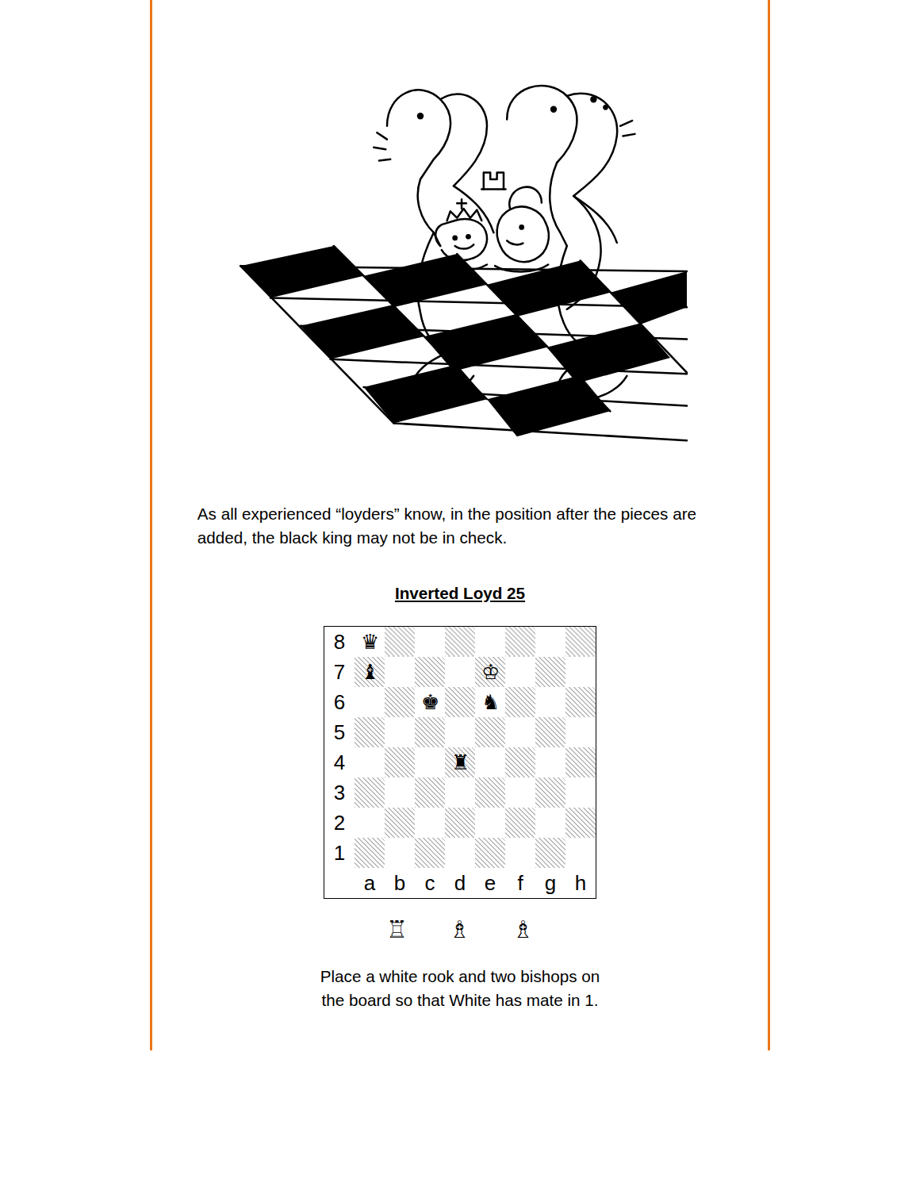Cartoon of chess pieces on a tilted board
As all experienced “loyders” know, in the position after the pieces are added, the black king may not be in check.
Inverted Loyd 25
| 8 | ♛ | | | | | | | |
| 7 | ♝ | | | | ♔ | | | |
| 6 | | | ♚ | | ♞ | | | |
| 5 | | | | | | | | |
| 4 | | | | ♜ | | | | |
| 3 | | | | | | | | |
| 2 | | | | | | | | |
| 1 | | | | | | | | |
| | a | b | c | d | e | f | g | h |
♖♗♗
Place a white rook and two bishops on
the board so that White has mate in 1.